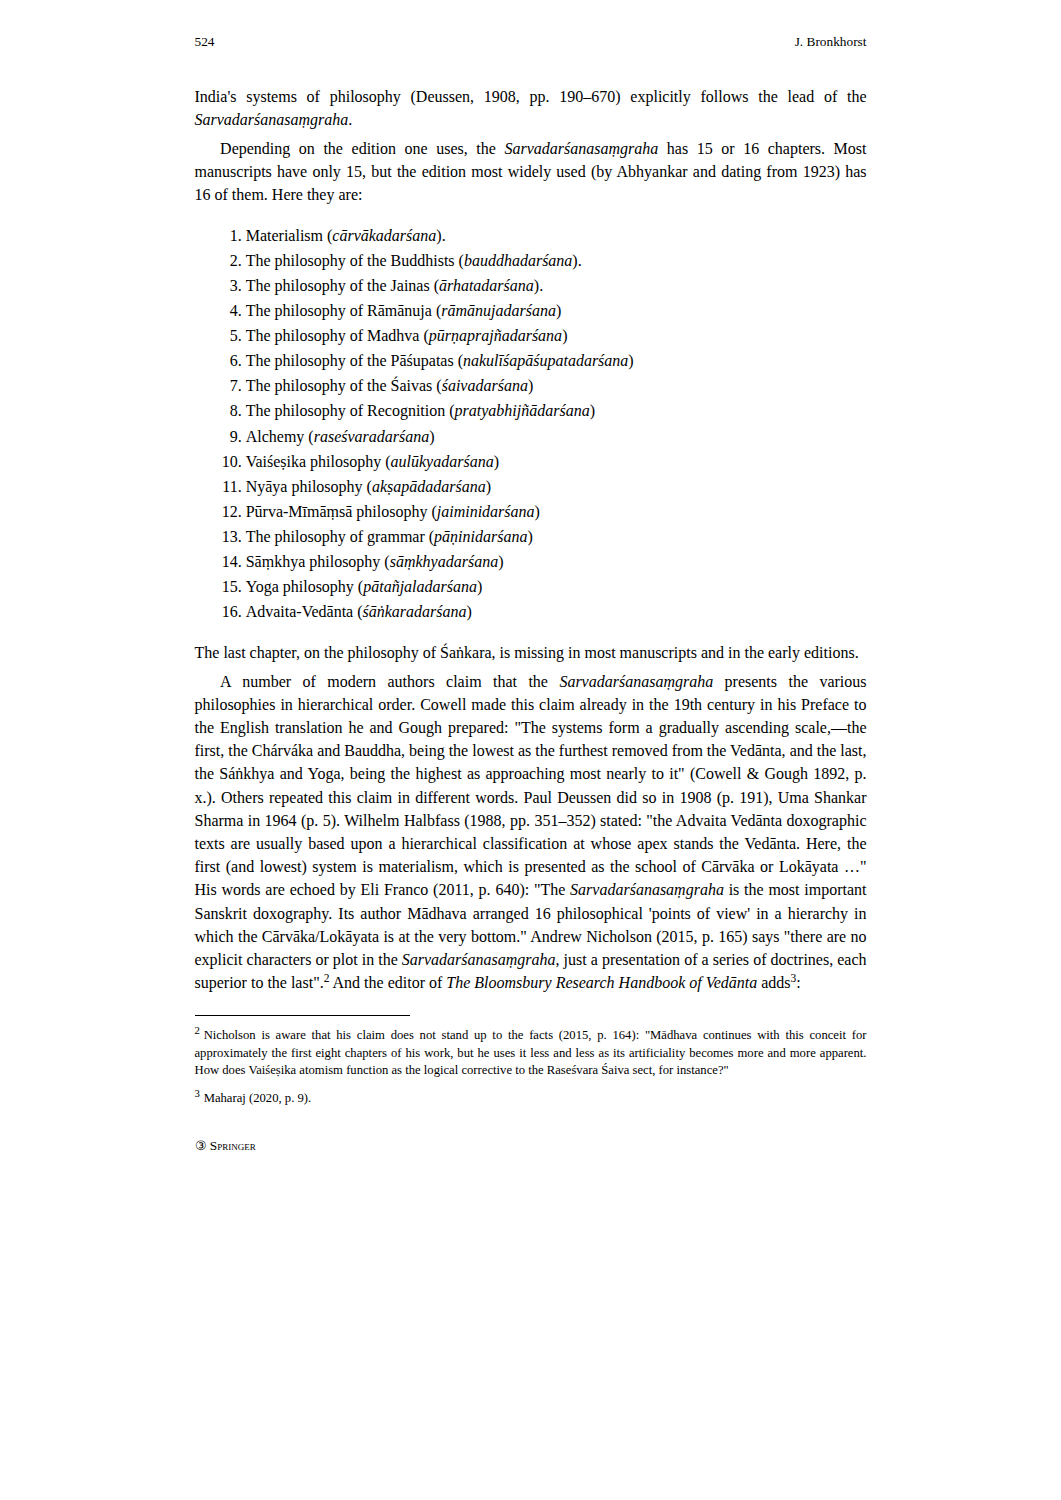524 J. Bronkhorst
India's systems of philosophy (Deussen, 1908, pp. 190–670) explicitly follows the lead of the Sarvadarśanasaṃgraha.
Depending on the edition one uses, the Sarvadarśanasaṃgraha has 15 or 16 chapters. Most manuscripts have only 15, but the edition most widely used (by Abhyankar and dating from 1923) has 16 of them. Here they are:
Materialism (cārvākadarśana).
The philosophy of the Buddhists (bauddhadarśana).
The philosophy of the Jainas (ārhatadarśana).
The philosophy of Rāmānuja (rāmānujadarśana)
The philosophy of Madhva (pūrṇaprajñadarśana)
The philosophy of the Pāśupatas (nakulīśapāśupatadarśana)
The philosophy of the Śaivas (śaivadarśana)
The philosophy of Recognition (pratyabhijñādarśana)
Alchemy (raseśvaradarśana)
Vaiśeṣika philosophy (aulūkyadarśana)
Nyāya philosophy (akṣapādadarśana)
Pūrva-Mīmāṃsā philosophy (jaiminidarśana)
The philosophy of grammar (pāṇinidarśana)
Sāṃkhya philosophy (sāṃkhyadarśana)
Yoga philosophy (pātañjaladarśana)
Advaita-Vedānta (śāṅkaradarśana)
The last chapter, on the philosophy of Śaṅkara, is missing in most manuscripts and in the early editions.
A number of modern authors claim that the Sarvadarśanasaṃgraha presents the various philosophies in hierarchical order. Cowell made this claim already in the 19th century in his Preface to the English translation he and Gough prepared: "The systems form a gradually ascending scale,—the first, the Chárváka and Bauddha, being the lowest as the furthest removed from the Vedānta, and the last, the Sáṅkhya and Yoga, being the highest as approaching most nearly to it" (Cowell & Gough 1892, p. x.). Others repeated this claim in different words. Paul Deussen did so in 1908 (p. 191), Uma Shankar Sharma in 1964 (p. 5). Wilhelm Halbfass (1988, pp. 351–352) stated: "the Advaita Vedānta doxographic texts are usually based upon a hierarchical classification at whose apex stands the Vedānta. Here, the first (and lowest) system is materialism, which is presented as the school of Cārvāka or Lokāyata …" His words are echoed by Eli Franco (2011, p. 640): "The Sarvadarśanasaṃgraha is the most important Sanskrit doxography. Its author Mādhava arranged 16 philosophical 'points of view' in a hierarchy in which the Cārvāka/Lokāyata is at the very bottom." Andrew Nicholson (2015, p. 165) says "there are no explicit characters or plot in the Sarvadarśanasaṃgraha, just a presentation of a series of doctrines, each superior to the last".2 And the editor of The Bloomsbury Research Handbook of Vedānta adds3:
2 Nicholson is aware that his claim does not stand up to the facts (2015, p. 164): "Mādhava continues with this conceit for approximately the first eight chapters of his work, but he uses it less and less as its artificiality becomes more and more apparent. How does Vaiśeṣika atomism function as the logical corrective to the Raseśvara Śaiva sect, for instance?"
3 Maharaj (2020, p. 9).
③ Springer